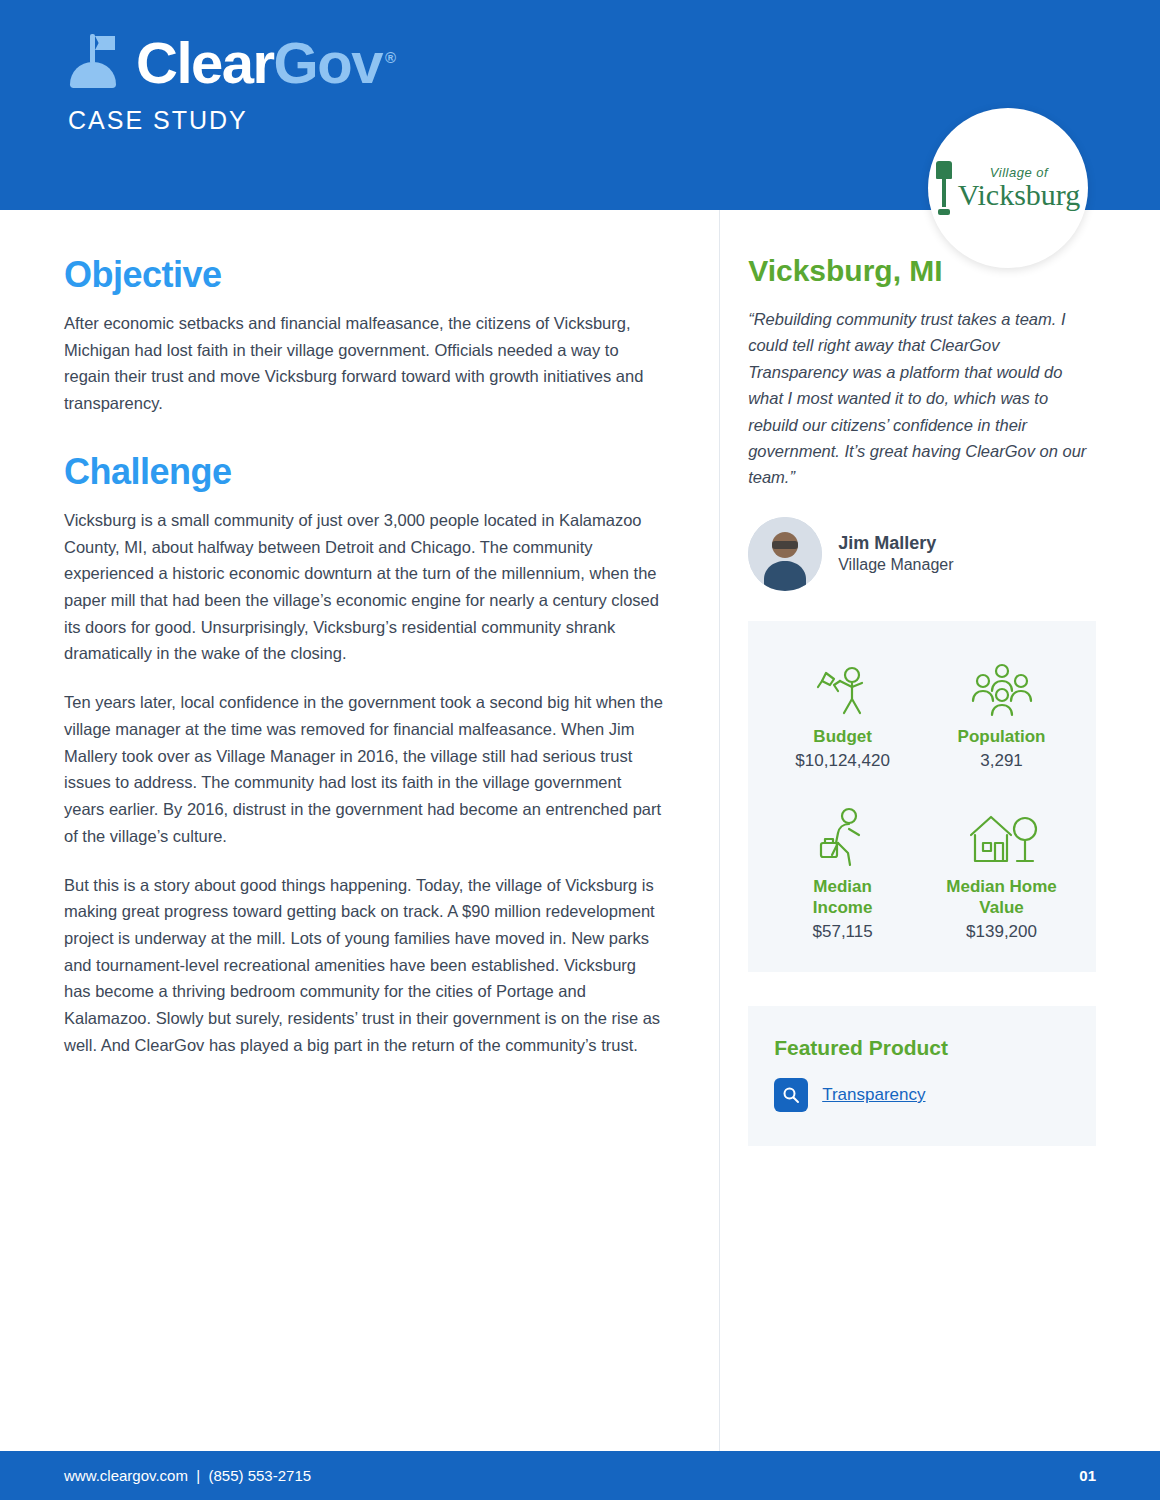ClearGov®
CASE STUDY
Village of
Vicksburg
Objective
After economic setbacks and financial malfeasance, the citizens of Vicksburg, Michigan had lost faith in their village government. Officials needed a way to regain their trust and move Vicksburg forward toward with growth initiatives and transparency.
Challenge
Vicksburg is a small community of just over 3,000 people located in Kalamazoo County, MI, about halfway between Detroit and Chicago. The community experienced a historic economic downturn at the turn of the millennium, when the paper mill that had been the village’s economic engine for nearly a century closed its doors for good. Unsurprisingly, Vicksburg’s residential community shrank dramatically in the wake of the closing.
Ten years later, local confidence in the government took a second big hit when the village manager at the time was removed for financial malfeasance. When Jim Mallery took over as Village Manager in 2016, the village still had serious trust issues to address. The community had lost its faith in the village government years earlier. By 2016, distrust in the government had become an entrenched part of the village’s culture.
But this is a story about good things happening. Today, the village of Vicksburg is making great progress toward getting back on track. A $90 million redevelopment project is underway at the mill. Lots of young families have moved in. New parks and tournament-level recreational amenities have been established. Vicksburg has become a thriving bedroom community for the cities of Portage and Kalamazoo. Slowly but surely, residents’ trust in their government is on the rise as well. And ClearGov has played a big part in the return of the community’s trust.
Vicksburg, MI
“Rebuilding community trust takes a team. I could tell right away that ClearGov Transparency was a platform that would do what I most wanted it to do, which was to rebuild our citizens’ confidence in their government. It’s great having ClearGov on our team.”
Jim Mallery
Village Manager
Budget
$10,124,420
Population
3,291
Median
Income
$57,115
Median Home
Value
$139,200
Featured Product
Transparency
www.cleargov.com | (855) 553-2715
01